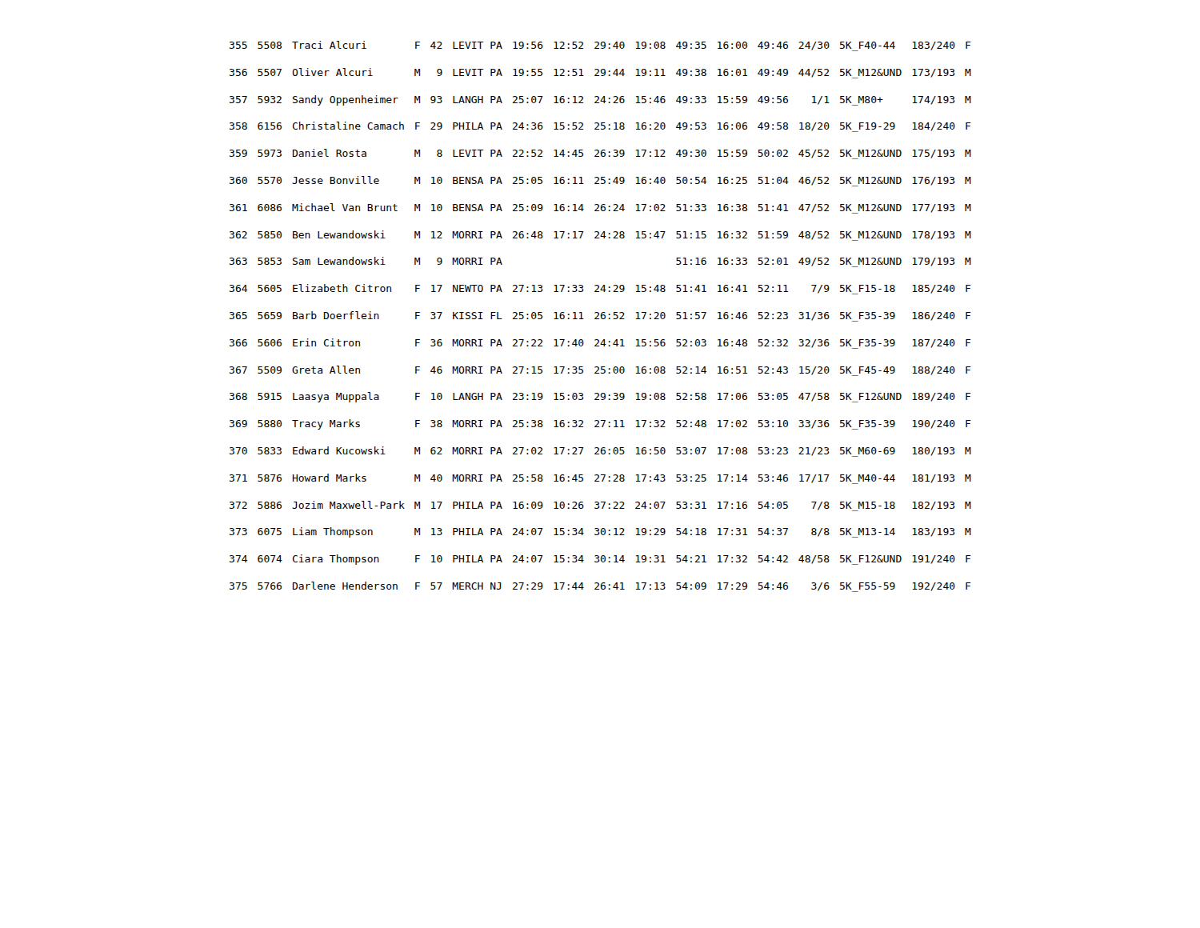| 355 | 5508 | Traci Alcuri | F | 42 | LEVIT PA | 19:56 | 12:52 | 29:40 | 19:08 | 49:35 | 16:00 | 49:46 | 24/30 | 5K_F40-44 | 183/240 | F |
| 356 | 5507 | Oliver Alcuri | M | 9 | LEVIT PA | 19:55 | 12:51 | 29:44 | 19:11 | 49:38 | 16:01 | 49:49 | 44/52 | 5K_M12&UND | 173/193 | M |
| 357 | 5932 | Sandy Oppenheimer | M | 93 | LANGH PA | 25:07 | 16:12 | 24:26 | 15:46 | 49:33 | 15:59 | 49:56 | 1/1 | 5K_M80+ | 174/193 | M |
| 358 | 6156 | Christaline Camach | F | 29 | PHILA PA | 24:36 | 15:52 | 25:18 | 16:20 | 49:53 | 16:06 | 49:58 | 18/20 | 5K_F19-29 | 184/240 | F |
| 359 | 5973 | Daniel Rosta | M | 8 | LEVIT PA | 22:52 | 14:45 | 26:39 | 17:12 | 49:30 | 15:59 | 50:02 | 45/52 | 5K_M12&UND | 175/193 | M |
| 360 | 5570 | Jesse Bonville | M | 10 | BENSA PA | 25:05 | 16:11 | 25:49 | 16:40 | 50:54 | 16:25 | 51:04 | 46/52 | 5K_M12&UND | 176/193 | M |
| 361 | 6086 | Michael Van Brunt | M | 10 | BENSA PA | 25:09 | 16:14 | 26:24 | 17:02 | 51:33 | 16:38 | 51:41 | 47/52 | 5K_M12&UND | 177/193 | M |
| 362 | 5850 | Ben Lewandowski | M | 12 | MORRI PA | 26:48 | 17:17 | 24:28 | 15:47 | 51:15 | 16:32 | 51:59 | 48/52 | 5K_M12&UND | 178/193 | M |
| 363 | 5853 | Sam Lewandowski | M | 9 | MORRI PA | | | | | 51:16 | 16:33 | 52:01 | 49/52 | 5K_M12&UND | 179/193 | M |
| 364 | 5605 | Elizabeth Citron | F | 17 | NEWTO PA | 27:13 | 17:33 | 24:29 | 15:48 | 51:41 | 16:41 | 52:11 | 7/9 | 5K_F15-18 | 185/240 | F |
| 365 | 5659 | Barb Doerflein | F | 37 | KISSI FL | 25:05 | 16:11 | 26:52 | 17:20 | 51:57 | 16:46 | 52:23 | 31/36 | 5K_F35-39 | 186/240 | F |
| 366 | 5606 | Erin Citron | F | 36 | MORRI PA | 27:22 | 17:40 | 24:41 | 15:56 | 52:03 | 16:48 | 52:32 | 32/36 | 5K_F35-39 | 187/240 | F |
| 367 | 5509 | Greta Allen | F | 46 | MORRI PA | 27:15 | 17:35 | 25:00 | 16:08 | 52:14 | 16:51 | 52:43 | 15/20 | 5K_F45-49 | 188/240 | F |
| 368 | 5915 | Laasya Muppala | F | 10 | LANGH PA | 23:19 | 15:03 | 29:39 | 19:08 | 52:58 | 17:06 | 53:05 | 47/58 | 5K_F12&UND | 189/240 | F |
| 369 | 5880 | Tracy Marks | F | 38 | MORRI PA | 25:38 | 16:32 | 27:11 | 17:32 | 52:48 | 17:02 | 53:10 | 33/36 | 5K_F35-39 | 190/240 | F |
| 370 | 5833 | Edward Kucowski | M | 62 | MORRI PA | 27:02 | 17:27 | 26:05 | 16:50 | 53:07 | 17:08 | 53:23 | 21/23 | 5K_M60-69 | 180/193 | M |
| 371 | 5876 | Howard Marks | M | 40 | MORRI PA | 25:58 | 16:45 | 27:28 | 17:43 | 53:25 | 17:14 | 53:46 | 17/17 | 5K_M40-44 | 181/193 | M |
| 372 | 5886 | Jozim Maxwell-Park | M | 17 | PHILA PA | 16:09 | 10:26 | 37:22 | 24:07 | 53:31 | 17:16 | 54:05 | 7/8 | 5K_M15-18 | 182/193 | M |
| 373 | 6075 | Liam Thompson | M | 13 | PHILA PA | 24:07 | 15:34 | 30:12 | 19:29 | 54:18 | 17:31 | 54:37 | 8/8 | 5K_M13-14 | 183/193 | M |
| 374 | 6074 | Ciara Thompson | F | 10 | PHILA PA | 24:07 | 15:34 | 30:14 | 19:31 | 54:21 | 17:32 | 54:42 | 48/58 | 5K_F12&UND | 191/240 | F |
| 375 | 5766 | Darlene Henderson | F | 57 | MERCH NJ | 27:29 | 17:44 | 26:41 | 17:13 | 54:09 | 17:29 | 54:46 | 3/6 | 5K_F55-59 | 192/240 | F |